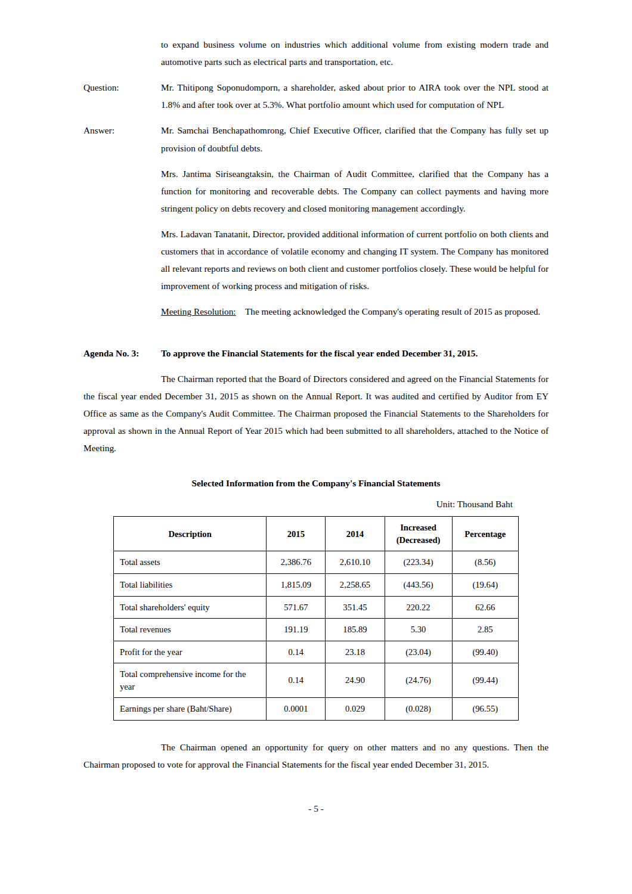to expand business volume on industries which additional volume from existing modern trade and automotive parts such as electrical parts and transportation, etc.
Question:
Mr. Thitipong Soponudomporn, a shareholder, asked about prior to AIRA took over the NPL stood at 1.8% and after took over at 5.3%. What portfolio amount which used for computation of NPL
Answer:
Mr. Samchai Benchapathomrong, Chief Executive Officer, clarified that the Company has fully set up provision of doubtful debts.
Mrs. Jantima Siriseangtaksin, the Chairman of Audit Committee, clarified that the Company has a function for monitoring and recoverable debts. The Company can collect payments and having more stringent policy on debts recovery and closed monitoring management accordingly.
Mrs. Ladavan Tanatanit, Director, provided additional information of current portfolio on both clients and customers that in accordance of volatile economy and changing IT system. The Company has monitored all relevant reports and reviews on both client and customer portfolios closely. These would be helpful for improvement of working process and mitigation of risks.
Meeting Resolution: The meeting acknowledged the Company's operating result of 2015 as proposed.
Agenda No. 3:
To approve the Financial Statements for the fiscal year ended December 31, 2015.
The Chairman reported that the Board of Directors considered and agreed on the Financial Statements for the fiscal year ended December 31, 2015 as shown on the Annual Report. It was audited and certified by Auditor from EY Office as same as the Company's Audit Committee. The Chairman proposed the Financial Statements to the Shareholders for approval as shown in the Annual Report of Year 2015 which had been submitted to all shareholders, attached to the Notice of Meeting.
Selected Information from the Company's Financial Statements
Unit: Thousand Baht
| Description | 2015 | 2014 | Increased (Decreased) | Percentage |
| --- | --- | --- | --- | --- |
| Total assets | 2,386.76 | 2,610.10 | (223.34) | (8.56) |
| Total liabilities | 1,815.09 | 2,258.65 | (443.56) | (19.64) |
| Total shareholders' equity | 571.67 | 351.45 | 220.22 | 62.66 |
| Total revenues | 191.19 | 185.89 | 5.30 | 2.85 |
| Profit for the year | 0.14 | 23.18 | (23.04) | (99.40) |
| Total comprehensive income for the year | 0.14 | 24.90 | (24.76) | (99.44) |
| Earnings per share (Baht/Share) | 0.0001 | 0.029 | (0.028) | (96.55) |
The Chairman opened an opportunity for query on other matters and no any questions. Then the Chairman proposed to vote for approval the Financial Statements for the fiscal year ended December 31, 2015.
- 5 -